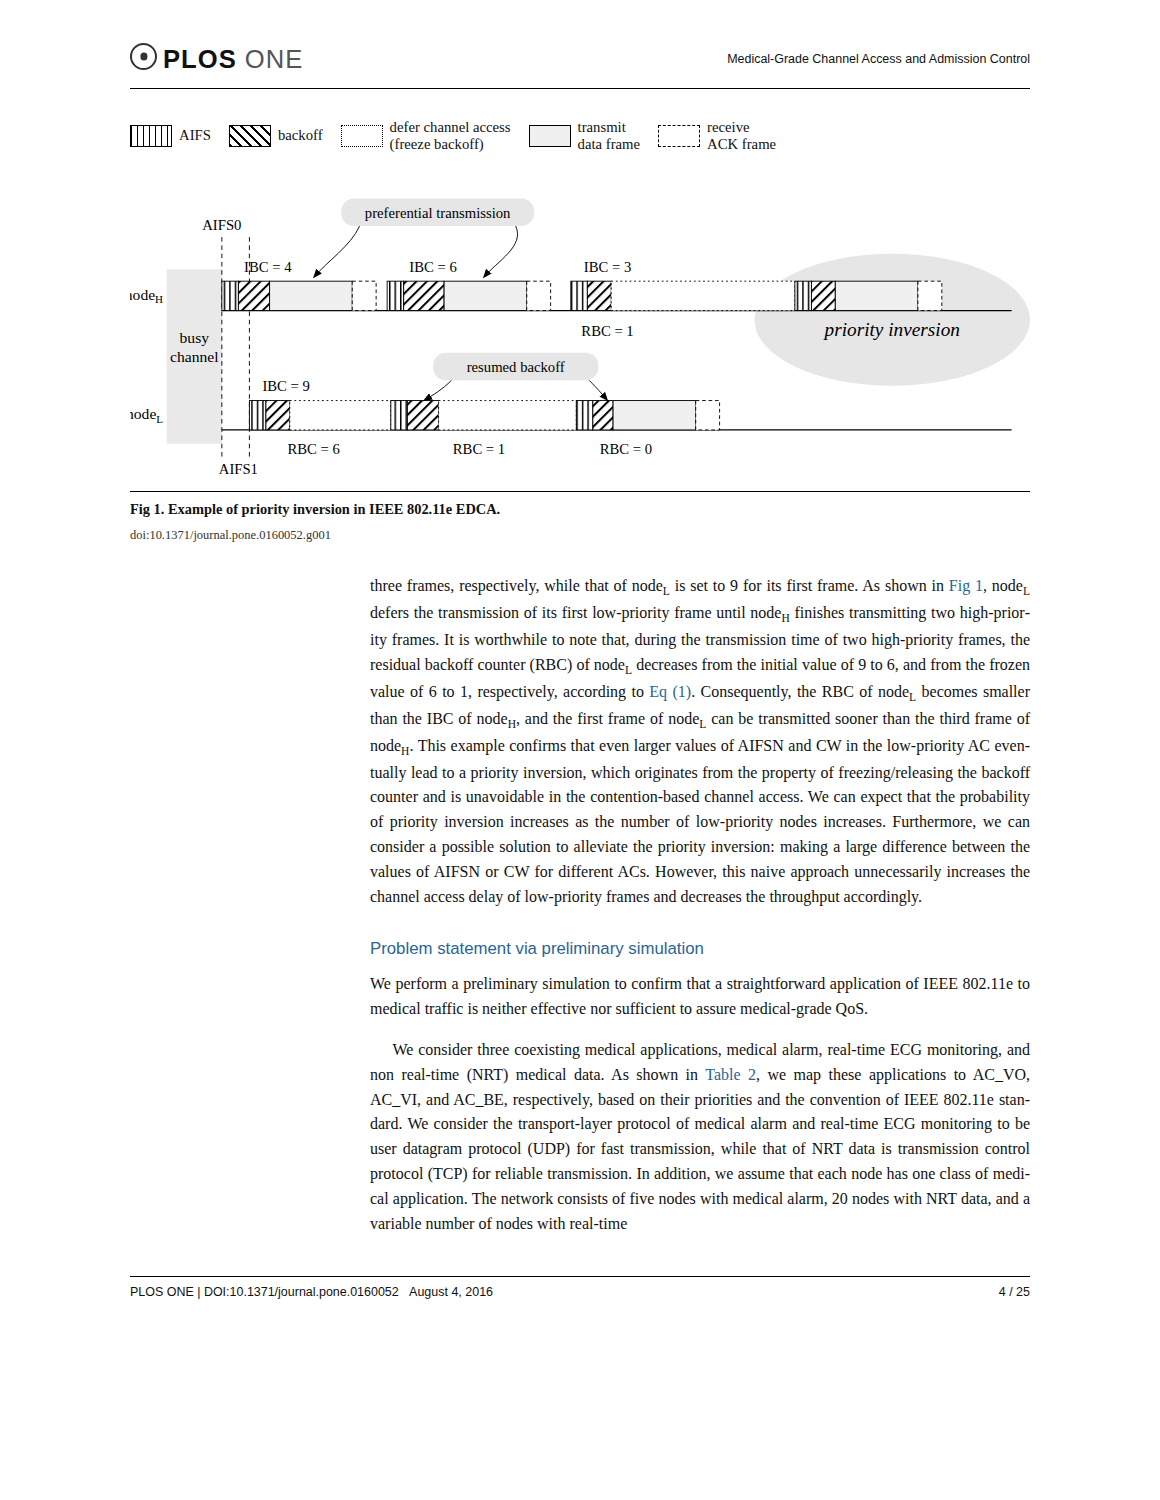PLOS ONE
Medical-Grade Channel Access and Admission Control
AIFS
backoff
defer channel access
(freeze backoff)
transmit
data frame
receive
ACK frame
priority inversion busy channel nodeH nodeL AIFS0 AIFS1 IBC = 4 IBC = 6 IBC = 3 preferential transmission IBC = 9 RBC = 6 RBC = 1 RBC = 0 RBC = 1 resumed backoff
Fig 1. Example of priority inversion in IEEE 802.11e EDCA.
doi:10.1371/journal.pone.0160052.g001
three frames, respectively, while that of nodeL is set to 9 for its first frame. As shown in Fig 1, nodeL defers the transmission of its first low-priority frame until nodeH finishes transmitting two high-priority frames. It is worthwhile to note that, during the transmission time of two high-priority frames, the residual backoff counter (RBC) of nodeL decreases from the initial value of 9 to 6, and from the frozen value of 6 to 1, respectively, according to Eq (1). Consequently, the RBC of nodeL becomes smaller than the IBC of nodeH, and the first frame of nodeL can be transmitted sooner than the third frame of nodeH. This example confirms that even larger values of AIFSN and CW in the low-priority AC eventually lead to a priority inversion, which originates from the property of freezing/releasing the backoff counter and is unavoidable in the contention-based channel access. We can expect that the probability of priority inversion increases as the number of low-priority nodes increases. Furthermore, we can consider a possible solution to alleviate the priority inversion: making a large difference between the values of AIFSN or CW for different ACs. However, this naive approach unnecessarily increases the channel access delay of low-priority frames and decreases the throughput accordingly.
Problem statement via preliminary simulation
We perform a preliminary simulation to confirm that a straightforward application of IEEE 802.11e to medical traffic is neither effective nor sufficient to assure medical-grade QoS.
We consider three coexisting medical applications, medical alarm, real-time ECG monitoring, and non real-time (NRT) medical data. As shown in Table 2, we map these applications to AC_VO, AC_VI, and AC_BE, respectively, based on their priorities and the convention of IEEE 802.11e standard. We consider the transport-layer protocol of medical alarm and real-time ECG monitoring to be user datagram protocol (UDP) for fast transmission, while that of NRT data is transmission control protocol (TCP) for reliable transmission. In addition, we assume that each node has one class of medical application. The network consists of five nodes with medical alarm, 20 nodes with NRT data, and a variable number of nodes with real-time
PLOS ONE | DOI:10.1371/journal.pone.0160052 August 4, 2016
4 / 25